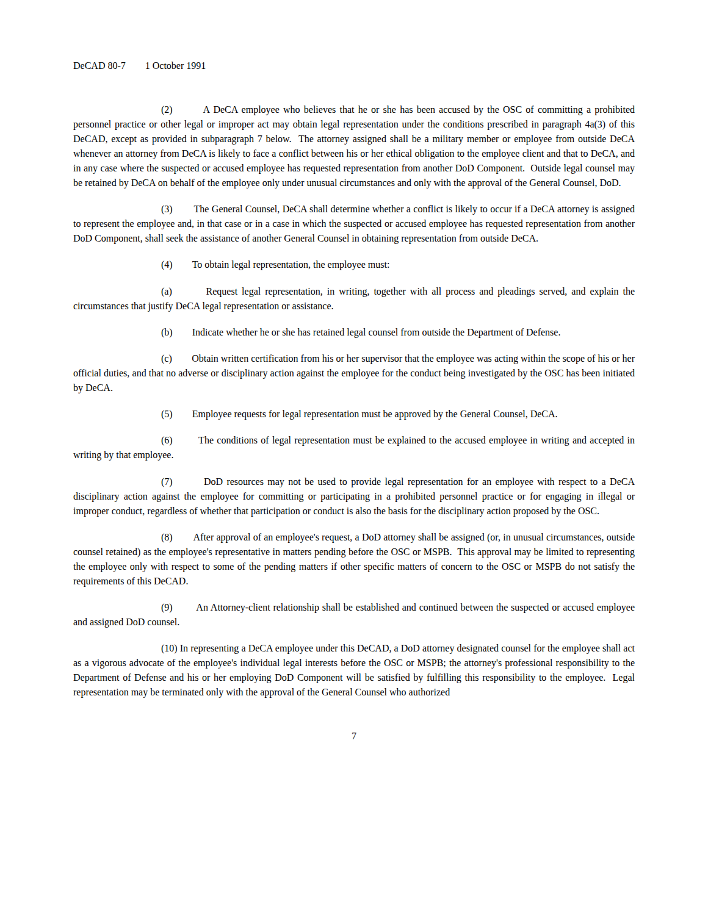DeCAD 80-71 October 1991
(2) A DeCA employee who believes that he or she has been accused by the OSC of committing a prohibited personnel practice or other legal or improper act may obtain legal representation under the conditions prescribed in paragraph 4a(3) of this DeCAD, except as provided in subparagraph 7 below. The attorney assigned shall be a military member or employee from outside DeCA whenever an attorney from DeCA is likely to face a conflict between his or her ethical obligation to the employee client and that to DeCA, and in any case where the suspected or accused employee has requested representation from another DoD Component. Outside legal counsel may be retained by DeCA on behalf of the employee only under unusual circumstances and only with the approval of the General Counsel, DoD.
(3) The General Counsel, DeCA shall determine whether a conflict is likely to occur if a DeCA attorney is assigned to represent the employee and, in that case or in a case in which the suspected or accused employee has requested representation from another DoD Component, shall seek the assistance of another General Counsel in obtaining representation from outside DeCA.
(4) To obtain legal representation, the employee must:
(a) Request legal representation, in writing, together with all process and pleadings served, and explain the circumstances that justify DeCA legal representation or assistance.
(b) Indicate whether he or she has retained legal counsel from outside the Department of Defense.
(c) Obtain written certification from his or her supervisor that the employee was acting within the scope of his or her official duties, and that no adverse or disciplinary action against the employee for the conduct being investigated by the OSC has been initiated by DeCA.
(5) Employee requests for legal representation must be approved by the General Counsel, DeCA.
(6) The conditions of legal representation must be explained to the accused employee in writing and accepted in writing by that employee.
(7) DoD resources may not be used to provide legal representation for an employee with respect to a DeCA disciplinary action against the employee for committing or participating in a prohibited personnel practice or for engaging in illegal or improper conduct, regardless of whether that participation or conduct is also the basis for the disciplinary action proposed by the OSC.
(8) After approval of an employee's request, a DoD attorney shall be assigned (or, in unusual circumstances, outside counsel retained) as the employee's representative in matters pending before the OSC or MSPB. This approval may be limited to representing the employee only with respect to some of the pending matters if other specific matters of concern to the OSC or MSPB do not satisfy the requirements of this DeCAD.
(9) An Attorney-client relationship shall be established and continued between the suspected or accused employee and assigned DoD counsel.
(10) In representing a DeCA employee under this DeCAD, a DoD attorney designated counsel for the employee shall act as a vigorous advocate of the employee's individual legal interests before the OSC or MSPB; the attorney's professional responsibility to the Department of Defense and his or her employing DoD Component will be satisfied by fulfilling this responsibility to the employee. Legal representation may be terminated only with the approval of the General Counsel who authorized
7